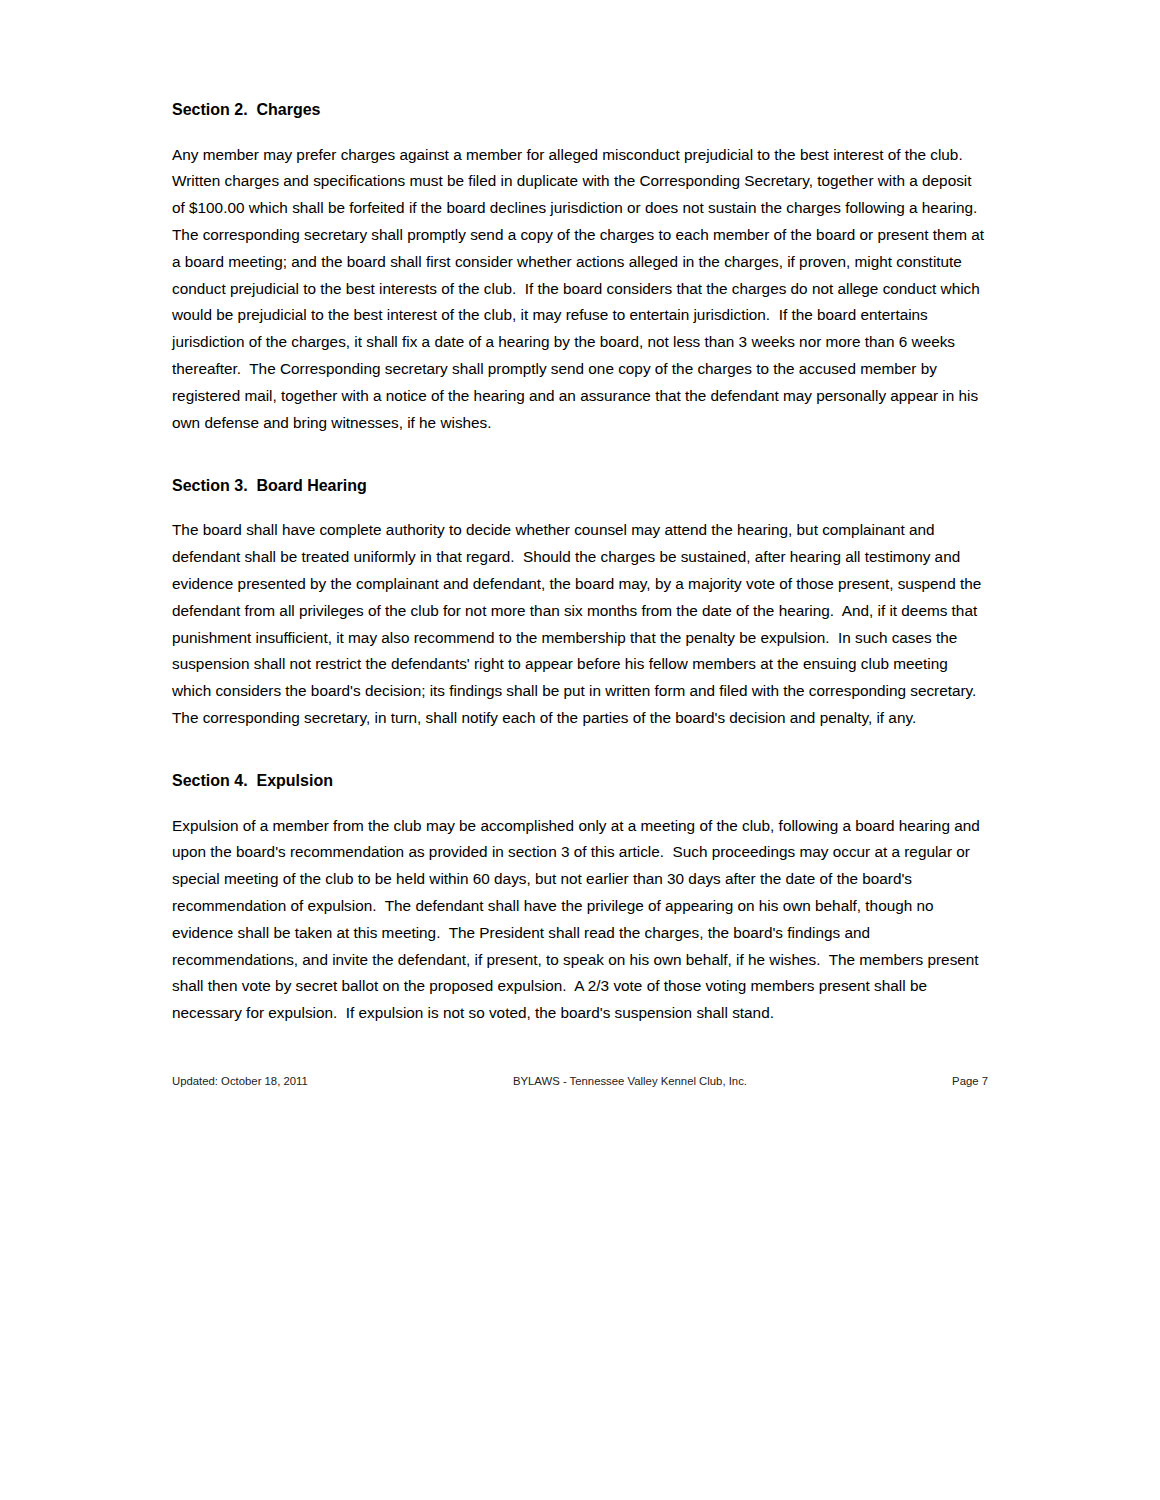Section 2. Charges
Any member may prefer charges against a member for alleged misconduct prejudicial to the best interest of the club. Written charges and specifications must be filed in duplicate with the Corresponding Secretary, together with a deposit of $100.00 which shall be forfeited if the board declines jurisdiction or does not sustain the charges following a hearing. The corresponding secretary shall promptly send a copy of the charges to each member of the board or present them at a board meeting; and the board shall first consider whether actions alleged in the charges, if proven, might constitute conduct prejudicial to the best interests of the club. If the board considers that the charges do not allege conduct which would be prejudicial to the best interest of the club, it may refuse to entertain jurisdiction. If the board entertains jurisdiction of the charges, it shall fix a date of a hearing by the board, not less than 3 weeks nor more than 6 weeks thereafter. The Corresponding secretary shall promptly send one copy of the charges to the accused member by registered mail, together with a notice of the hearing and an assurance that the defendant may personally appear in his own defense and bring witnesses, if he wishes.
Section 3. Board Hearing
The board shall have complete authority to decide whether counsel may attend the hearing, but complainant and defendant shall be treated uniformly in that regard. Should the charges be sustained, after hearing all testimony and evidence presented by the complainant and defendant, the board may, by a majority vote of those present, suspend the defendant from all privileges of the club for not more than six months from the date of the hearing. And, if it deems that punishment insufficient, it may also recommend to the membership that the penalty be expulsion. In such cases the suspension shall not restrict the defendants' right to appear before his fellow members at the ensuing club meeting which considers the board's decision; its findings shall be put in written form and filed with the corresponding secretary. The corresponding secretary, in turn, shall notify each of the parties of the board's decision and penalty, if any.
Section 4. Expulsion
Expulsion of a member from the club may be accomplished only at a meeting of the club, following a board hearing and upon the board's recommendation as provided in section 3 of this article. Such proceedings may occur at a regular or special meeting of the club to be held within 60 days, but not earlier than 30 days after the date of the board's recommendation of expulsion. The defendant shall have the privilege of appearing on his own behalf, though no evidence shall be taken at this meeting. The President shall read the charges, the board's findings and recommendations, and invite the defendant, if present, to speak on his own behalf, if he wishes. The members present shall then vote by secret ballot on the proposed expulsion. A 2/3 vote of those voting members present shall be necessary for expulsion. If expulsion is not so voted, the board's suspension shall stand.
Updated: October 18, 2011
BYLAWS - Tennessee Valley Kennel Club, Inc.
Page 7